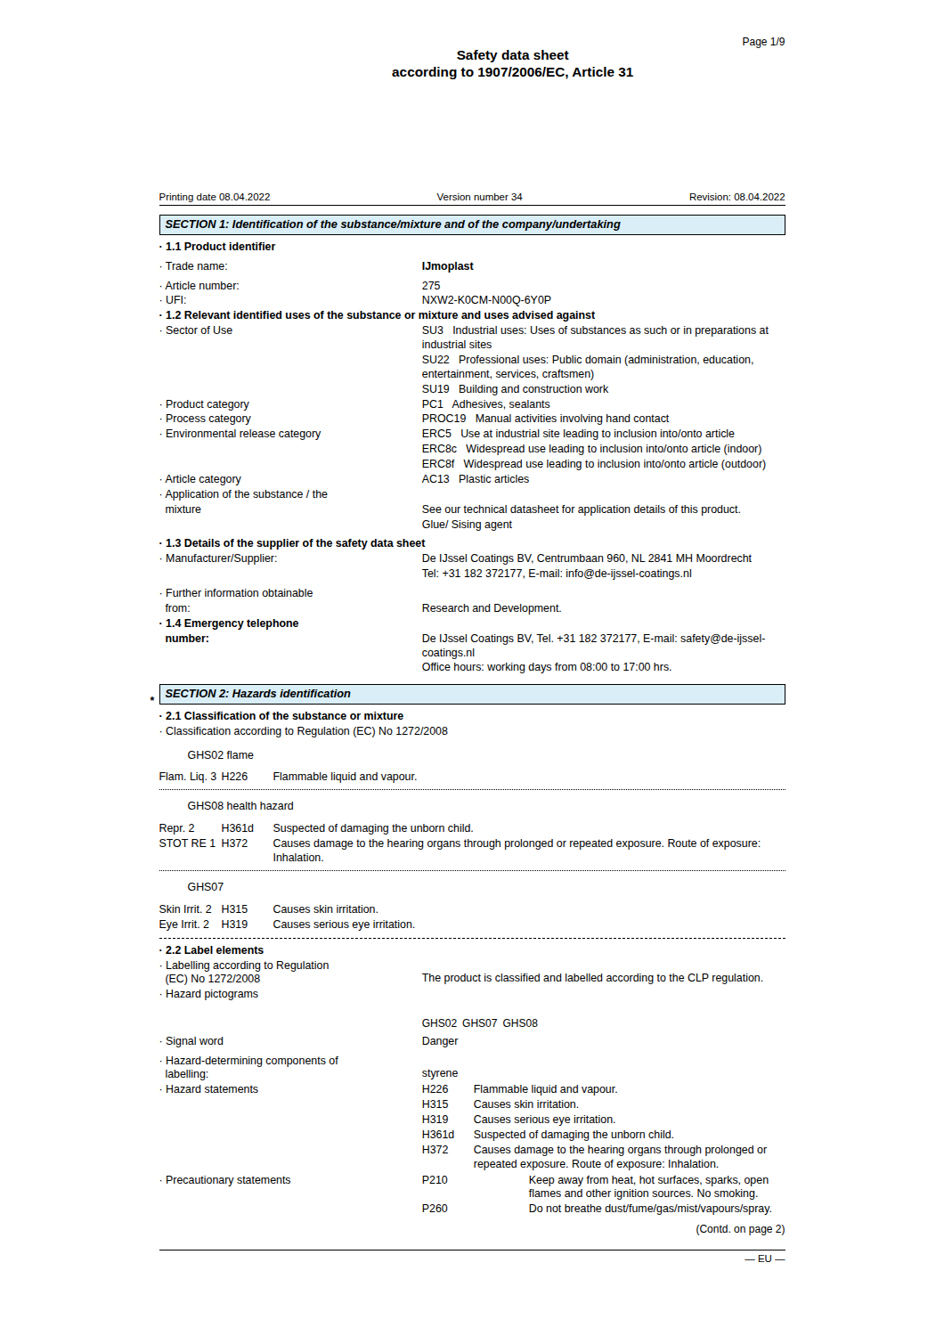♔♔♔
DE IJSSEL
C O A T I N G S
Safety data sheet
according to 1907/2006/EC, Article 31
Page 1/9
Printing date 08.04.2022
Version number 34
Revision: 08.04.2022
SECTION 1: Identification of the substance/mixture and of the company/undertaking
· 1.1 Product identifier
· Trade name:
IJmoplast
· Article number:
275
· UFI:
NXW2-K0CM-N00Q-6Y0P
· 1.2 Relevant identified uses of the substance or mixture and uses advised against
· Sector of Use
SU3 Industrial uses: Uses of substances as such or in preparations at industrial sites
SU22 Professional uses: Public domain (administration, education, entertainment, services, craftsmen)
SU19 Building and construction work
· Product category
PC1 Adhesives, sealants
· Process category
PROC19 Manual activities involving hand contact
· Environmental release category
ERC5 Use at industrial site leading to inclusion into/onto article
ERC8c Widespread use leading to inclusion into/onto article (indoor)
ERC8f Widespread use leading to inclusion into/onto article (outdoor)
· Article category
AC13 Plastic articles
· Application of the substance / the
mixture
See our technical datasheet for application details of this product.
Glue/ Sising agent
· 1.3 Details of the supplier of the safety data sheet
· Manufacturer/Supplier:
De IJssel Coatings BV, Centrumbaan 960, NL 2841 MH Moordrecht
Tel: +31 182 372177, E-mail: info@de-ijssel-coatings.nl
· Further information obtainable
from:
Research and Development.
· 1.4 Emergency telephone
number:
De IJssel Coatings BV, Tel. +31 182 372177, E-mail: safety@de-ijssel-coatings.nl
Office hours: working days from 08:00 to 17:00 hrs.
*
SECTION 2: Hazards identification
· 2.1 Classification of the substance or mixture
· Classification according to Regulation (EC) No 1272/2008
GHS02 flame
Flam. Liq. 3
H226
Flammable liquid and vapour.
GHS08 health hazard
Repr. 2
H361d
Suspected of damaging the unborn child.
STOT RE 1
H372
Causes damage to the hearing organs through prolonged or repeated exposure. Route of exposure: Inhalation.
GHS07
Skin Irrit. 2
H315
Causes skin irritation.
Eye Irrit. 2
H319
Causes serious eye irritation.
· 2.2 Label elements
· Labelling according to Regulation
(EC) No 1272/2008
The product is classified and labelled according to the CLP regulation.
· Hazard pictograms
GHS02
GHS07
GHS08
· Signal word
Danger
· Hazard-determining components of
labelling:
styrene
· Hazard statements
H226
Flammable liquid and vapour.
H315
Causes skin irritation.
H319
Causes serious eye irritation.
H361d
Suspected of damaging the unborn child.
H372
Causes damage to the hearing organs through prolonged or repeated exposure. Route of exposure: Inhalation.
· Precautionary statements
P210
Keep away from heat, hot surfaces, sparks, open flames and other ignition sources. No smoking.
P260
Do not breathe dust/fume/gas/mist/vapours/spray.
(Contd. on page 2)
— EU —